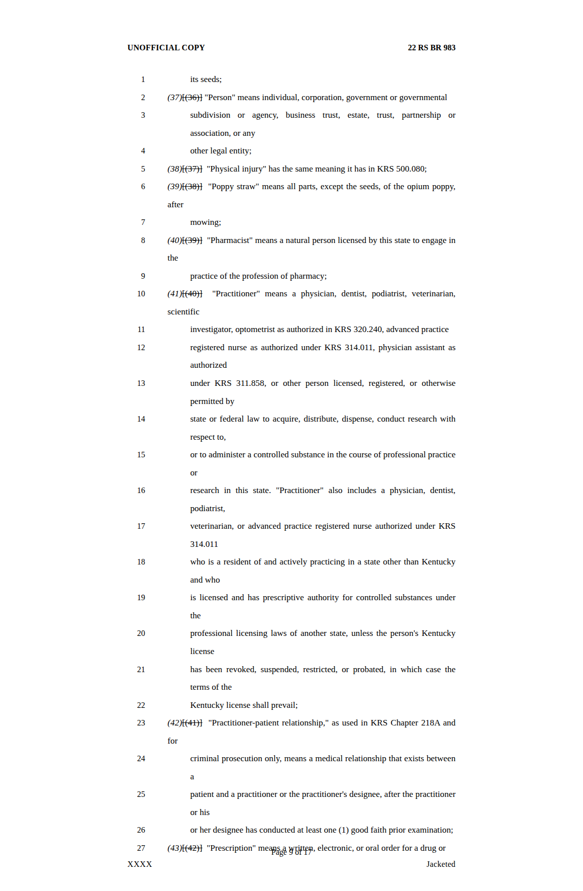UNOFFICIAL COPY 22 RS BR 983
its seeds;
(37)[(36)] "Person" means individual, corporation, government or governmental
subdivision or agency, business trust, estate, trust, partnership or association, or any
other legal entity;
(38)[(37)] "Physical injury" has the same meaning it has in KRS 500.080;
(39)[(38)] "Poppy straw" means all parts, except the seeds, of the opium poppy, after
mowing;
(40)[(39)] "Pharmacist" means a natural person licensed by this state to engage in the
practice of the profession of pharmacy;
(41)[(40)] "Practitioner" means a physician, dentist, podiatrist, veterinarian, scientific
investigator, optometrist as authorized in KRS 320.240, advanced practice
registered nurse as authorized under KRS 314.011, physician assistant as authorized
under KRS 311.858, or other person licensed, registered, or otherwise permitted by
state or federal law to acquire, distribute, dispense, conduct research with respect to,
or to administer a controlled substance in the course of professional practice or
research in this state. "Practitioner" also includes a physician, dentist, podiatrist,
veterinarian, or advanced practice registered nurse authorized under KRS 314.011
who is a resident of and actively practicing in a state other than Kentucky and who
is licensed and has prescriptive authority for controlled substances under the
professional licensing laws of another state, unless the person's Kentucky license
has been revoked, suspended, restricted, or probated, in which case the terms of the
Kentucky license shall prevail;
(42)[(41)] "Practitioner-patient relationship," as used in KRS Chapter 218A and for
criminal prosecution only, means a medical relationship that exists between a
patient and a practitioner or the practitioner's designee, after the practitioner or his
or her designee has conducted at least one (1) good faith prior examination;
(43)[(42)] "Prescription" means a written, electronic, or oral order for a drug or
Page 9 of 17
XXXX Jacketed